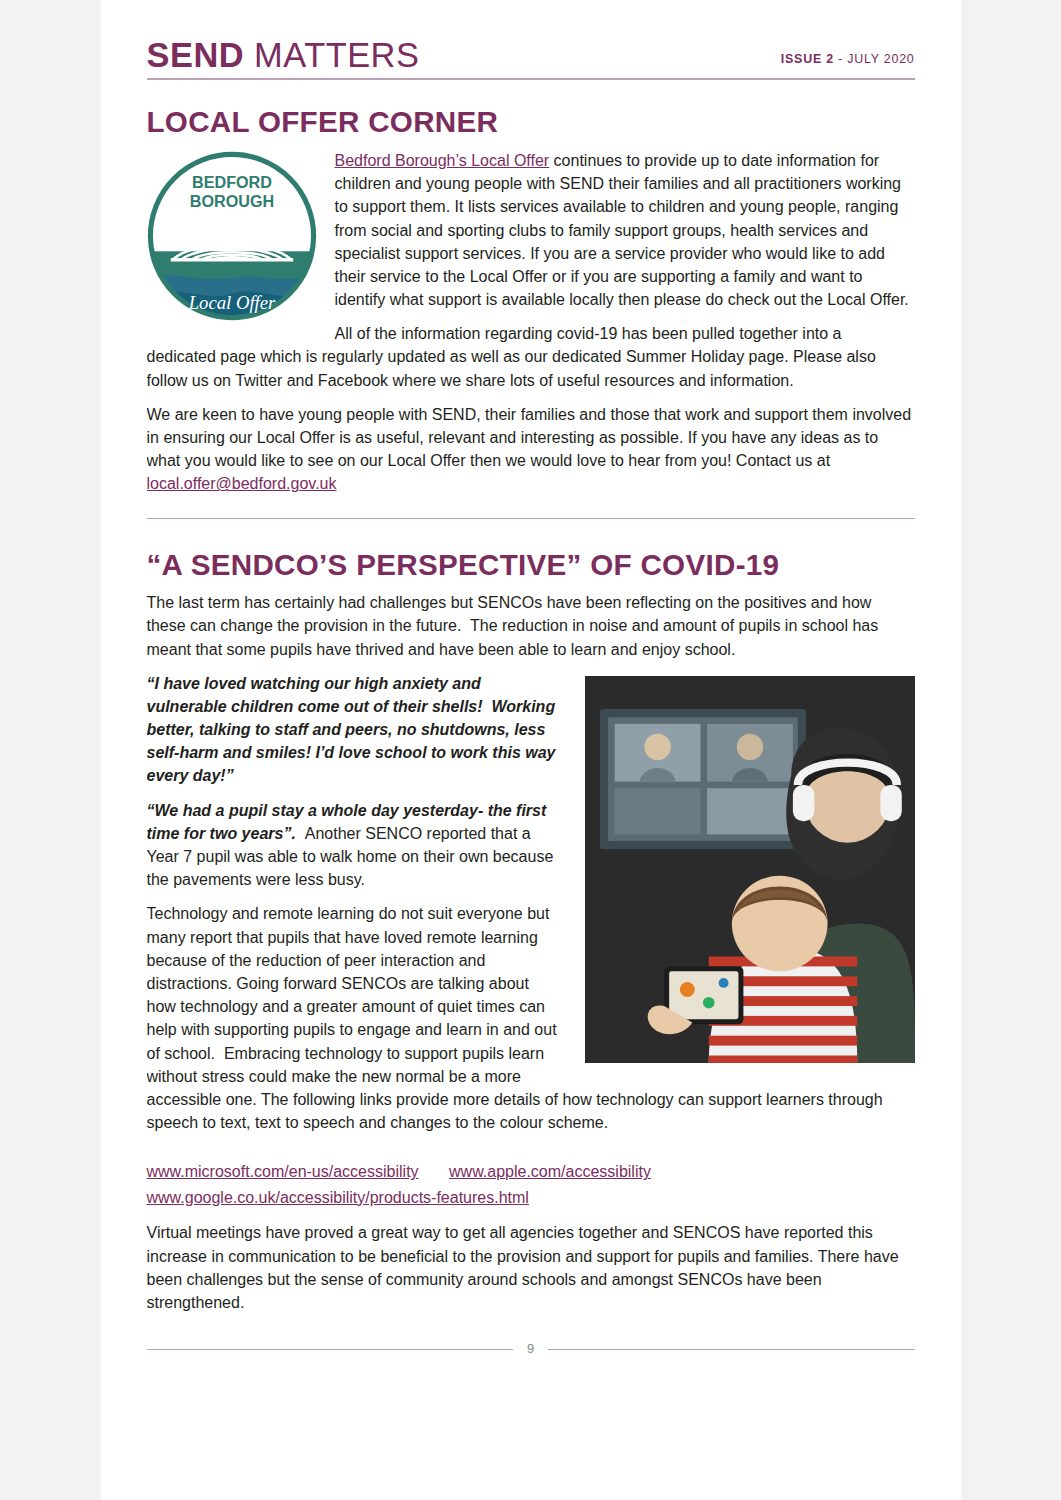SEND MATTERS
ISSUE 2 - JULY 2020
LOCAL OFFER CORNER
BEDFORD BOROUGH Local Offer
Bedford Borough’s Local Offer continues to provide up to date information for children and young people with SEND their families and all practitioners working to support them. It lists services available to children and young people, ranging from social and sporting clubs to family support groups, health services and specialist support services. If you are a service provider who would like to add their service to the Local Offer or if you are supporting a family and want to identify what support is available locally then please do check out the Local Offer.
All of the information regarding covid-19 has been pulled together into a dedicated page which is regularly updated as well as our dedicated Summer Holiday page. Please also follow us on Twitter and Facebook where we share lots of useful resources and information.
We are keen to have young people with SEND, their families and those that work and support them involved in ensuring our Local Offer is as useful, relevant and interesting as possible. If you have any ideas as to what you would like to see on our Local Offer then we would love to hear from you! Contact us at local.offer@bedford.gov.uk
“A SENDCO’S PERSPECTIVE” OF COVID-19
The last term has certainly had challenges but SENCOs have been reflecting on the positives and how these can change the provision in the future. The reduction in noise and amount of pupils in school has meant that some pupils have thrived and have been able to learn and enjoy school.
“I have loved watching our high anxiety and vulnerable children come out of their shells! Working better, talking to staff and peers, no shutdowns, less self-harm and smiles! I’d love school to work this way every day!”
“We had a pupil stay a whole day yesterday- the first time for two years”. Another SENCO reported that a Year 7 pupil was able to walk home on their own because the pavements were less busy.
Technology and remote learning do not suit everyone but many report that pupils that have loved remote learning because of the reduction of peer interaction and distractions. Going forward SENCOs are talking about how technology and a greater amount of quiet times can help with supporting pupils to engage and learn in and out of school. Embracing technology to support pupils learn without stress could make the new normal be a more accessible one. The following links provide more details of how technology can support learners through speech to text, text to speech and changes to the colour scheme.
www.microsoft.com/en-us/accessibility www.apple.com/accessibility
www.google.co.uk/accessibility/products-features.html
Virtual meetings have proved a great way to get all agencies together and SENCOS have reported this increase in communication to be beneficial to the provision and support for pupils and families. There have been challenges but the sense of community around schools and amongst SENCOs have been strengthened.
9